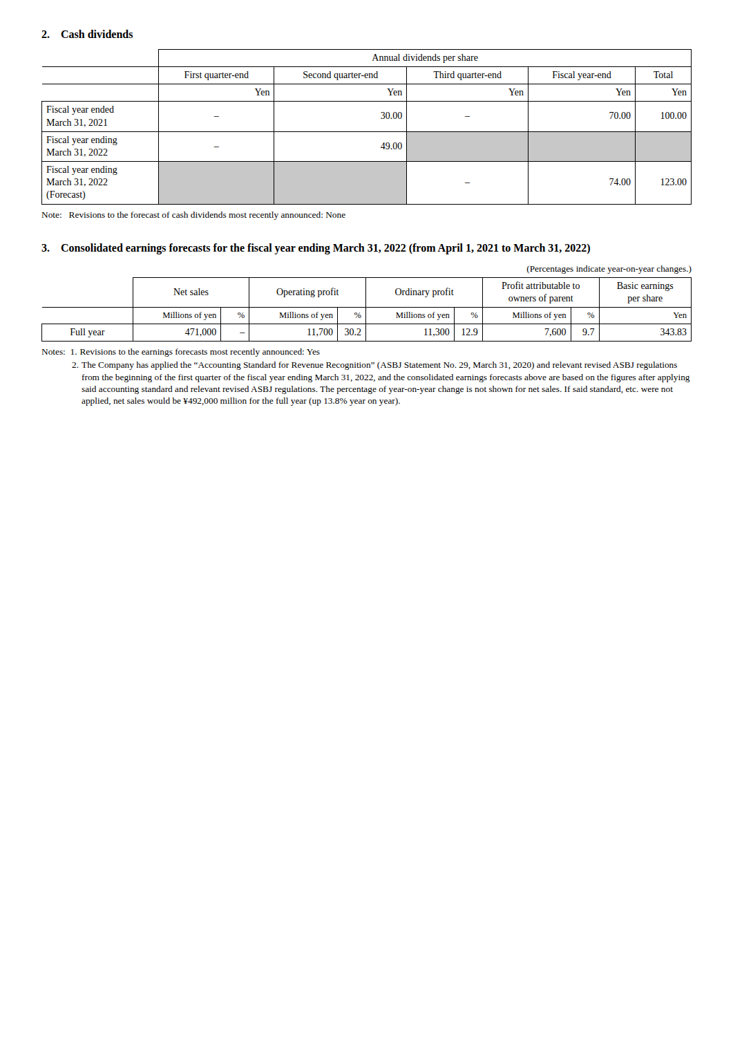2. Cash dividends
| | Annual dividends per share |
| | First quarter-end | Second quarter-end | Third quarter-end | Fiscal year-end | Total |
| | Yen | Yen | Yen | Yen | Yen |
| Fiscal year ended March 31, 2021 | – | 30.00 | – | 70.00 | 100.00 |
| Fiscal year ending March 31, 2022 | – | 49.00 | | | |
| Fiscal year ending March 31, 2022 (Forecast) | | | – | 74.00 | 123.00 |
Note: Revisions to the forecast of cash dividends most recently announced: None
3. Consolidated earnings forecasts for the fiscal year ending March 31, 2022 (from April 1, 2021 to March 31, 2022)
(Percentages indicate year-on-year changes.)
| | Net sales | Operating profit | Ordinary profit | Profit attributable to owners of parent | Basic earnings per share |
| | Millions of yen | % | Millions of yen | % | Millions of yen | % | Millions of yen | % | Yen |
| Full year | 471,000 | – | 11,700 | 30.2 | 11,300 | 12.9 | 7,600 | 9.7 | 343.83 |
Notes: 1.
Revisions to the earnings forecasts most recently announced: Yes
2.
The Company has applied the “Accounting Standard for Revenue Recognition” (ASBJ Statement No. 29, March 31, 2020) and relevant revised ASBJ regulations from the beginning of the first quarter of the fiscal year ending March 31, 2022, and the consolidated earnings forecasts above are based on the figures after applying said accounting standard and relevant revised ASBJ regulations. The percentage of year-on-year change is not shown for net sales. If said standard, etc. were not applied, net sales would be ¥492,000 million for the full year (up 13.8% year on year).